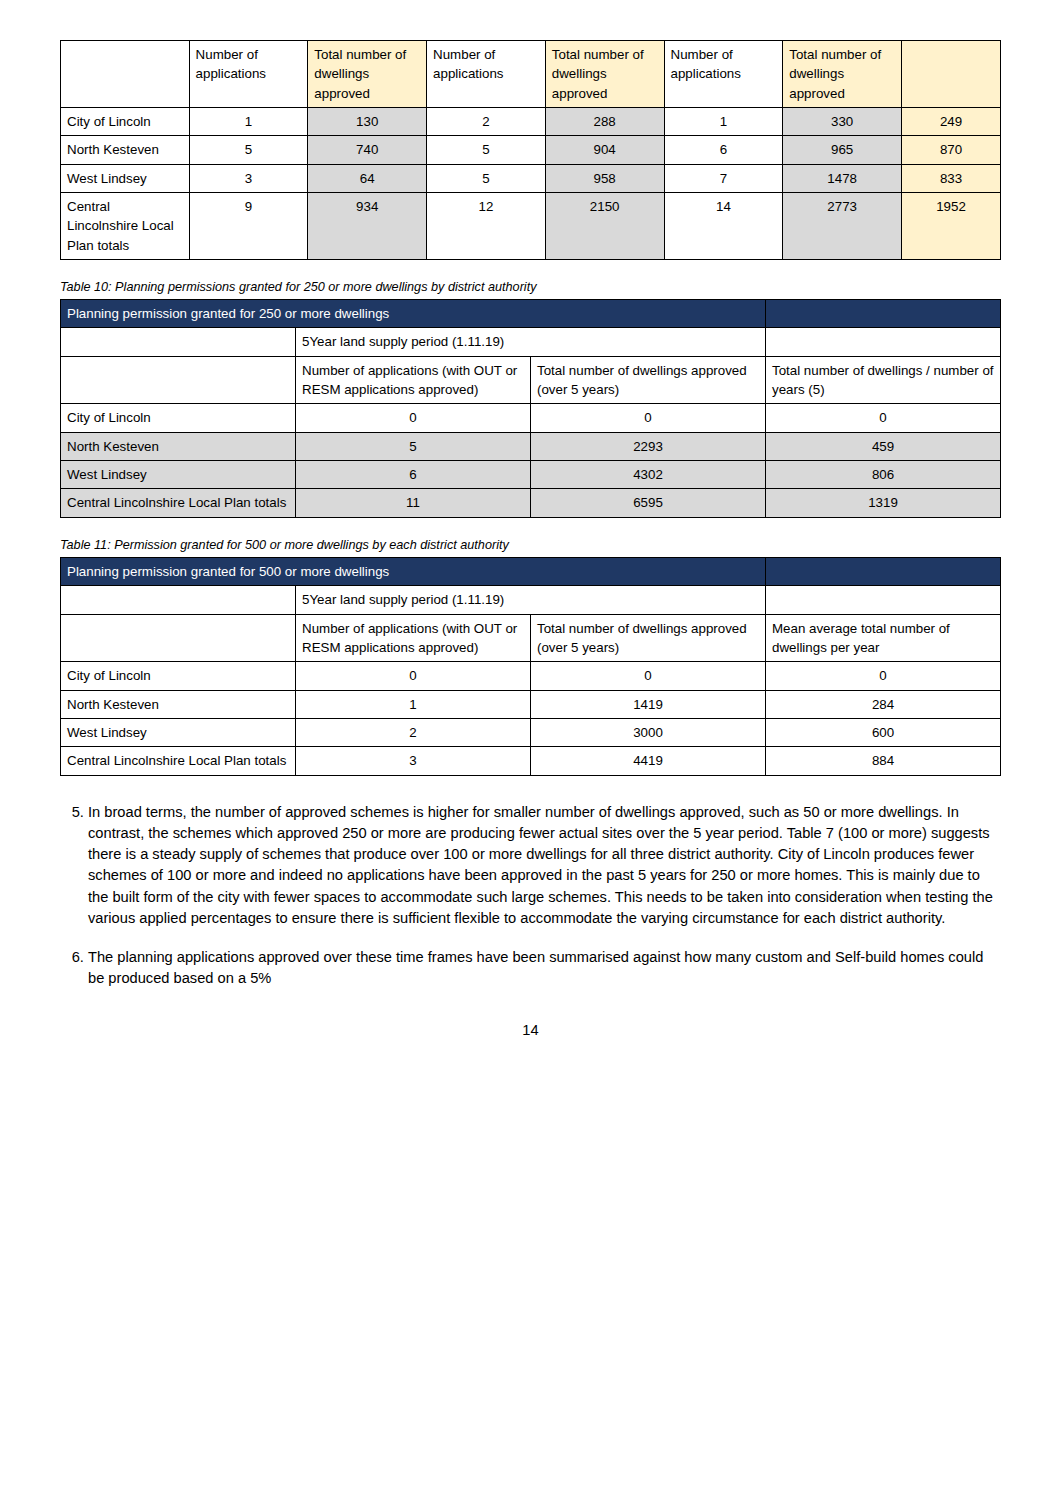| | Number of applications | Total number of dwellings approved | Number of applications | Total number of dwellings approved | Number of applications | Total number of dwellings approved | |
| City of Lincoln | 1 | 130 | 2 | 288 | 1 | 330 | 249 |
| North Kesteven | 5 | 740 | 5 | 904 | 6 | 965 | 870 |
| West Lindsey | 3 | 64 | 5 | 958 | 7 | 1478 | 833 |
| Central Lincolnshire Local Plan totals | 9 | 934 | 12 | 2150 | 14 | 2773 | 1952 |
Table 10: Planning permissions granted for 250 or more dwellings by district authority
| Planning permission granted for 250 or more dwellings | |
| | 5Year land supply period (1.11.19) | |
| | Number of applications (with OUT or RESM applications approved) | Total number of dwellings approved (over 5 years) | Total number of dwellings / number of years (5) |
| City of Lincoln | 0 | 0 | 0 |
| North Kesteven | 5 | 2293 | 459 |
| West Lindsey | 6 | 4302 | 806 |
| Central Lincolnshire Local Plan totals | 11 | 6595 | 1319 |
Table 11: Permission granted for 500 or more dwellings by each district authority
| Planning permission granted for 500 or more dwellings | |
| | 5Year land supply period (1.11.19) | |
| | Number of applications (with OUT or RESM applications approved) | Total number of dwellings approved (over 5 years) | Mean average total number of dwellings per year |
| City of Lincoln | 0 | 0 | 0 |
| North Kesteven | 1 | 1419 | 284 |
| West Lindsey | 2 | 3000 | 600 |
| Central Lincolnshire Local Plan totals | 3 | 4419 | 884 |
In broad terms, the number of approved schemes is higher for smaller number of dwellings approved, such as 50 or more dwellings. In contrast, the schemes which approved 250 or more are producing fewer actual sites over the 5 year period. Table 7 (100 or more) suggests there is a steady supply of schemes that produce over 100 or more dwellings for all three district authority. City of Lincoln produces fewer schemes of 100 or more and indeed no applications have been approved in the past 5 years for 250 or more homes. This is mainly due to the built form of the city with fewer spaces to accommodate such large schemes. This needs to be taken into consideration when testing the various applied percentages to ensure there is sufficient flexible to accommodate the varying circumstance for each district authority.
The planning applications approved over these time frames have been summarised against how many custom and Self-build homes could be produced based on a 5%
14